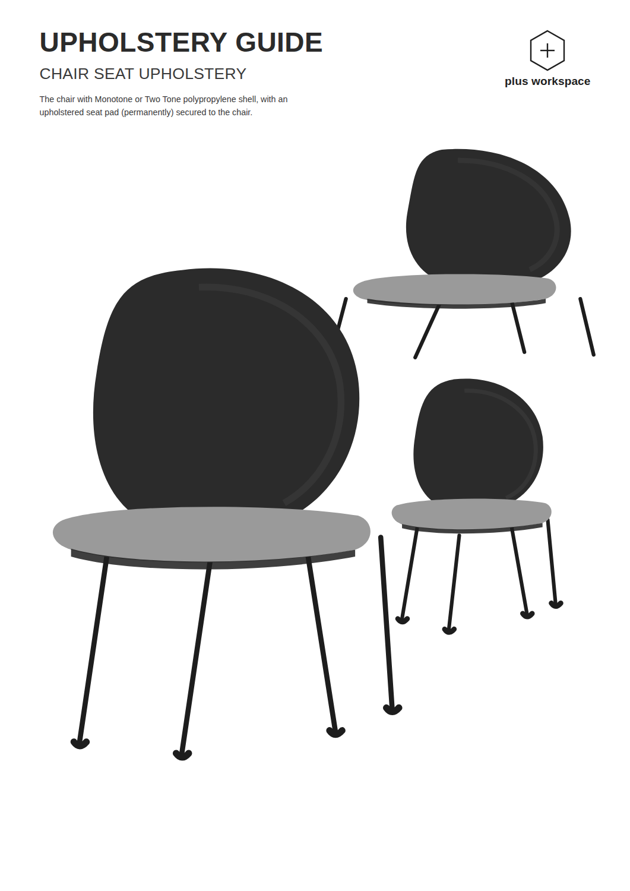Upholstery Guide
Chair Seat Upholstery
The chair with Monotone or Two Tone polypropylene shell, with an upholstered seat pad (permanently) secured to the chair.
plus workspace